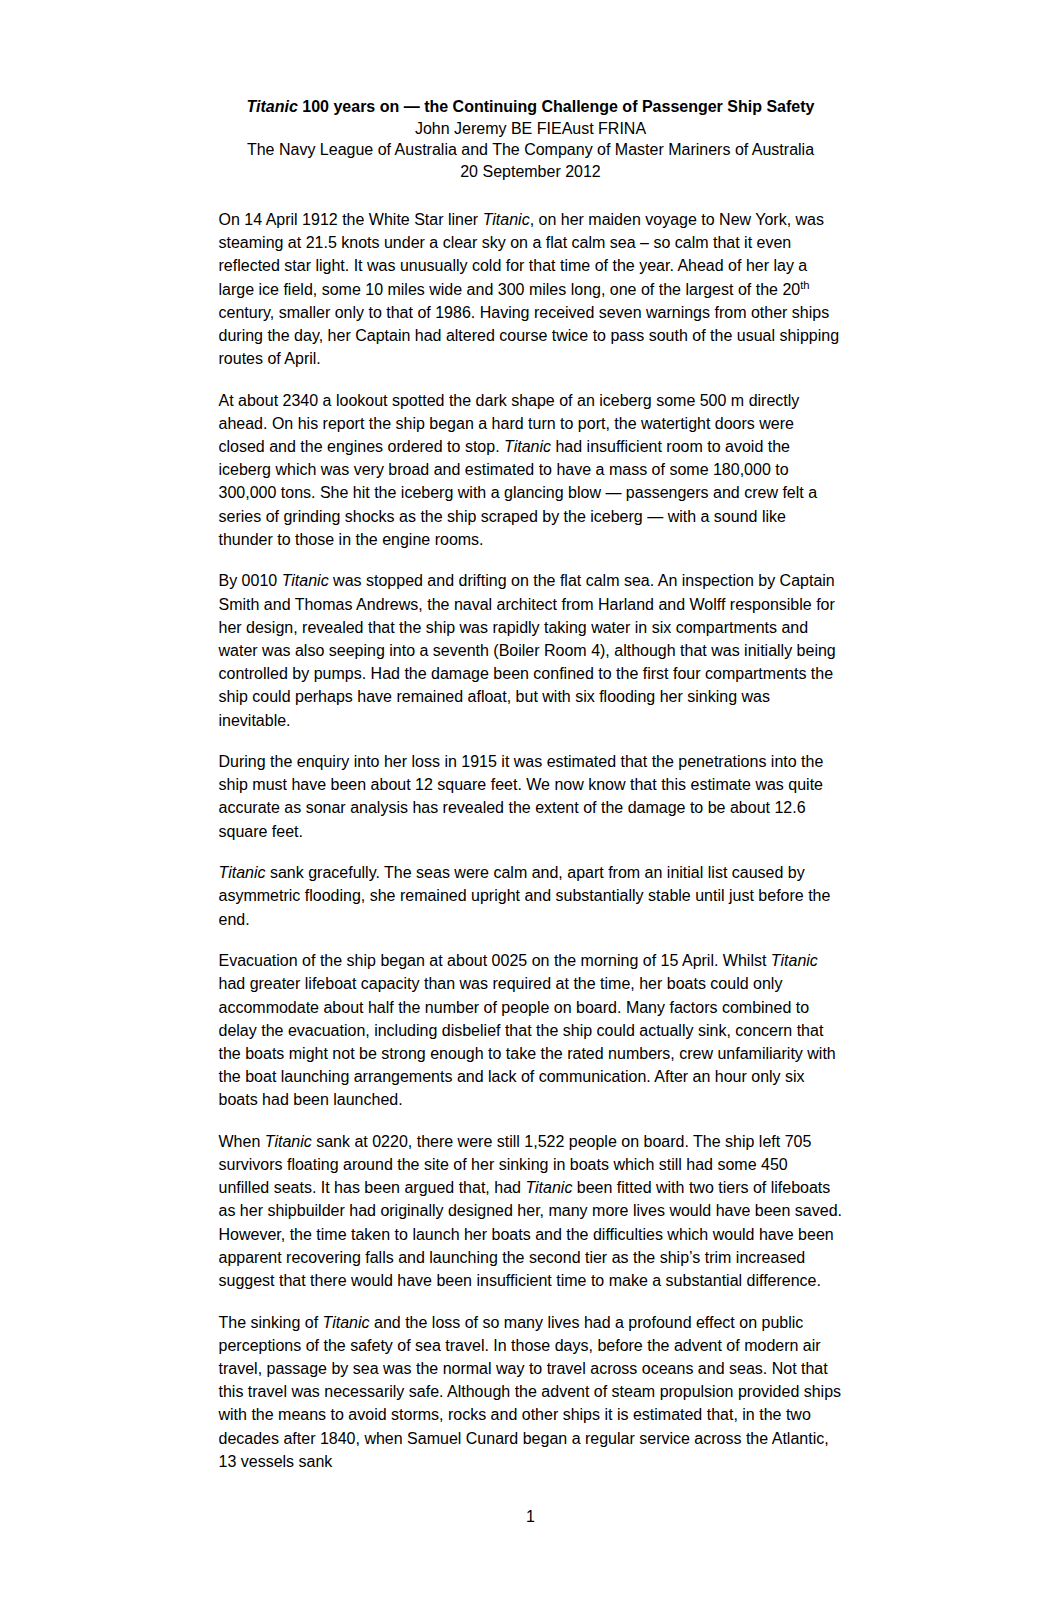Titanic 100 years on — the Continuing Challenge of Passenger Ship Safety
John Jeremy BE FIEAust FRINA
The Navy League of Australia and The Company of Master Mariners of Australia
20 September 2012
On 14 April 1912 the White Star liner Titanic, on her maiden voyage to New York, was steaming at 21.5 knots under a clear sky on a flat calm sea – so calm that it even reflected star light. It was unusually cold for that time of the year. Ahead of her lay a large ice field, some 10 miles wide and 300 miles long, one of the largest of the 20th century, smaller only to that of 1986. Having received seven warnings from other ships during the day, her Captain had altered course twice to pass south of the usual shipping routes of April.
At about 2340 a lookout spotted the dark shape of an iceberg some 500 m directly ahead. On his report the ship began a hard turn to port, the watertight doors were closed and the engines ordered to stop. Titanic had insufficient room to avoid the iceberg which was very broad and estimated to have a mass of some 180,000 to 300,000 tons. She hit the iceberg with a glancing blow — passengers and crew felt a series of grinding shocks as the ship scraped by the iceberg — with a sound like thunder to those in the engine rooms.
By 0010 Titanic was stopped and drifting on the flat calm sea. An inspection by Captain Smith and Thomas Andrews, the naval architect from Harland and Wolff responsible for her design, revealed that the ship was rapidly taking water in six compartments and water was also seeping into a seventh (Boiler Room 4), although that was initially being controlled by pumps. Had the damage been confined to the first four compartments the ship could perhaps have remained afloat, but with six flooding her sinking was inevitable.
During the enquiry into her loss in 1915 it was estimated that the penetrations into the ship must have been about 12 square feet. We now know that this estimate was quite accurate as sonar analysis has revealed the extent of the damage to be about 12.6 square feet.
Titanic sank gracefully. The seas were calm and, apart from an initial list caused by asymmetric flooding, she remained upright and substantially stable until just before the end.
Evacuation of the ship began at about 0025 on the morning of 15 April. Whilst Titanic had greater lifeboat capacity than was required at the time, her boats could only accommodate about half the number of people on board. Many factors combined to delay the evacuation, including disbelief that the ship could actually sink, concern that the boats might not be strong enough to take the rated numbers, crew unfamiliarity with the boat launching arrangements and lack of communication. After an hour only six boats had been launched.
When Titanic sank at 0220, there were still 1,522 people on board. The ship left 705 survivors floating around the site of her sinking in boats which still had some 450 unfilled seats. It has been argued that, had Titanic been fitted with two tiers of lifeboats as her shipbuilder had originally designed her, many more lives would have been saved. However, the time taken to launch her boats and the difficulties which would have been apparent recovering falls and launching the second tier as the ship’s trim increased suggest that there would have been insufficient time to make a substantial difference.
The sinking of Titanic and the loss of so many lives had a profound effect on public perceptions of the safety of sea travel. In those days, before the advent of modern air travel, passage by sea was the normal way to travel across oceans and seas. Not that this travel was necessarily safe. Although the advent of steam propulsion provided ships with the means to avoid storms, rocks and other ships it is estimated that, in the two decades after 1840, when Samuel Cunard began a regular service across the Atlantic, 13 vessels sank
1